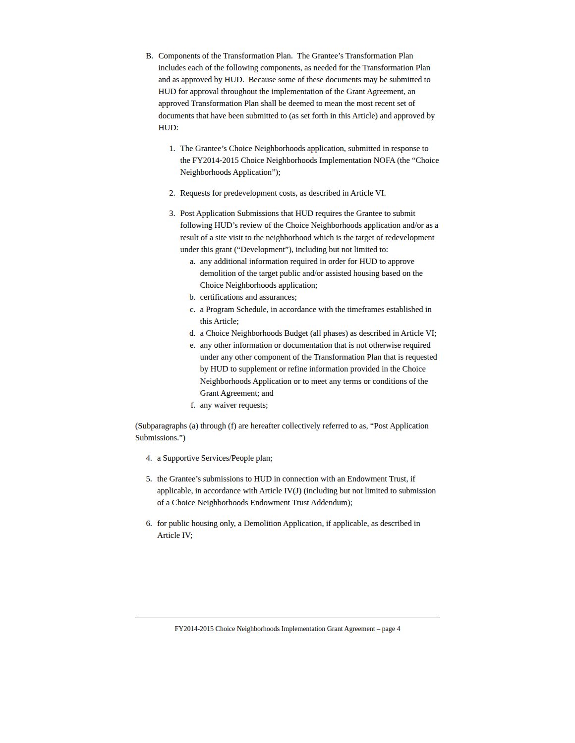Components of the Transformation Plan. The Grantee’s Transformation Plan includes each of the following components, as needed for the Transformation Plan and as approved by HUD. Because some of these documents may be submitted to HUD for approval throughout the implementation of the Grant Agreement, an approved Transformation Plan shall be deemed to mean the most recent set of documents that have been submitted to (as set forth in this Article) and approved by HUD:
The Grantee’s Choice Neighborhoods application, submitted in response to the FY2014-2015 Choice Neighborhoods Implementation NOFA (the “Choice Neighborhoods Application”);
Requests for predevelopment costs, as described in Article VI.
Post Application Submissions that HUD requires the Grantee to submit following HUD’s review of the Choice Neighborhoods application and/or as a result of a site visit to the neighborhood which is the target of redevelopment under this grant (“Development”), including but not limited to:
any additional information required in order for HUD to approve demolition of the target public and/or assisted housing based on the Choice Neighborhoods application;
certifications and assurances;
a Program Schedule, in accordance with the timeframes established in this Article;
a Choice Neighborhoods Budget (all phases) as described in Article VI;
any other information or documentation that is not otherwise required under any other component of the Transformation Plan that is requested by HUD to supplement or refine information provided in the Choice Neighborhoods Application or to meet any terms or conditions of the Grant Agreement; and
any waiver requests;
(Subparagraphs (a) through (f) are hereafter collectively referred to as, “Post Application Submissions.”)
a Supportive Services/People plan;
the Grantee’s submissions to HUD in connection with an Endowment Trust, if applicable, in accordance with Article IV(J) (including but not limited to submission of a Choice Neighborhoods Endowment Trust Addendum);
for public housing only, a Demolition Application, if applicable, as described in Article IV;
FY2014-2015 Choice Neighborhoods Implementation Grant Agreement – page 4